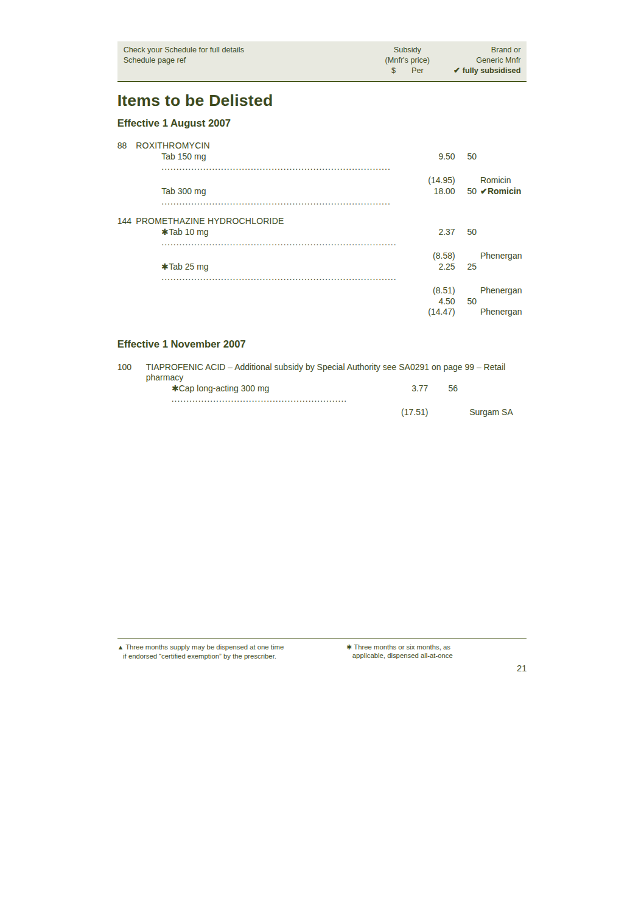Check your Schedule for full details
Schedule page ref
Subsidy
(Mnfr's price)
$Per
Brand or
Generic Mnfr
✔ fully subsidised
Items to be Delisted
Effective 1 August 2007
| 88 | ROXITHROMYCIN | | | |
| | Tab 150 mg ............................................................................. | 9.50 | 50 | |
| | | (14.95) | | Romicin |
| | Tab 300 mg ............................................................................. | 18.00 | 50 | ✔ Romicin |
| 144 | PROMETHAZINE HYDROCHLORIDE | | | |
| | ✱Tab 10 mg ............................................................................... | 2.37 | 50 | |
| | | (8.58) | | Phenergan |
| | ✱Tab 25 mg ............................................................................... | 2.25 | 25 | |
| | | (8.51) | | Phenergan |
| | | 4.50 | 50 | |
| | | (14.47) | | Phenergan |
Effective 1 November 2007
| 100 | TIAPROFENIC ACID – Additional subsidy by Special Authority see SA0291 on page 99 – Retail pharmacy |
| | ✱Cap long-acting 300 mg ........................................................... | 3.77 | 56 | |
| | | (17.51) | | Surgam SA |
▲ Three months supply may be dispensed at one time
if endorsed “certified exemption” by the prescriber.
✱ Three months or six months, as
applicable, dispensed all-at-once
21